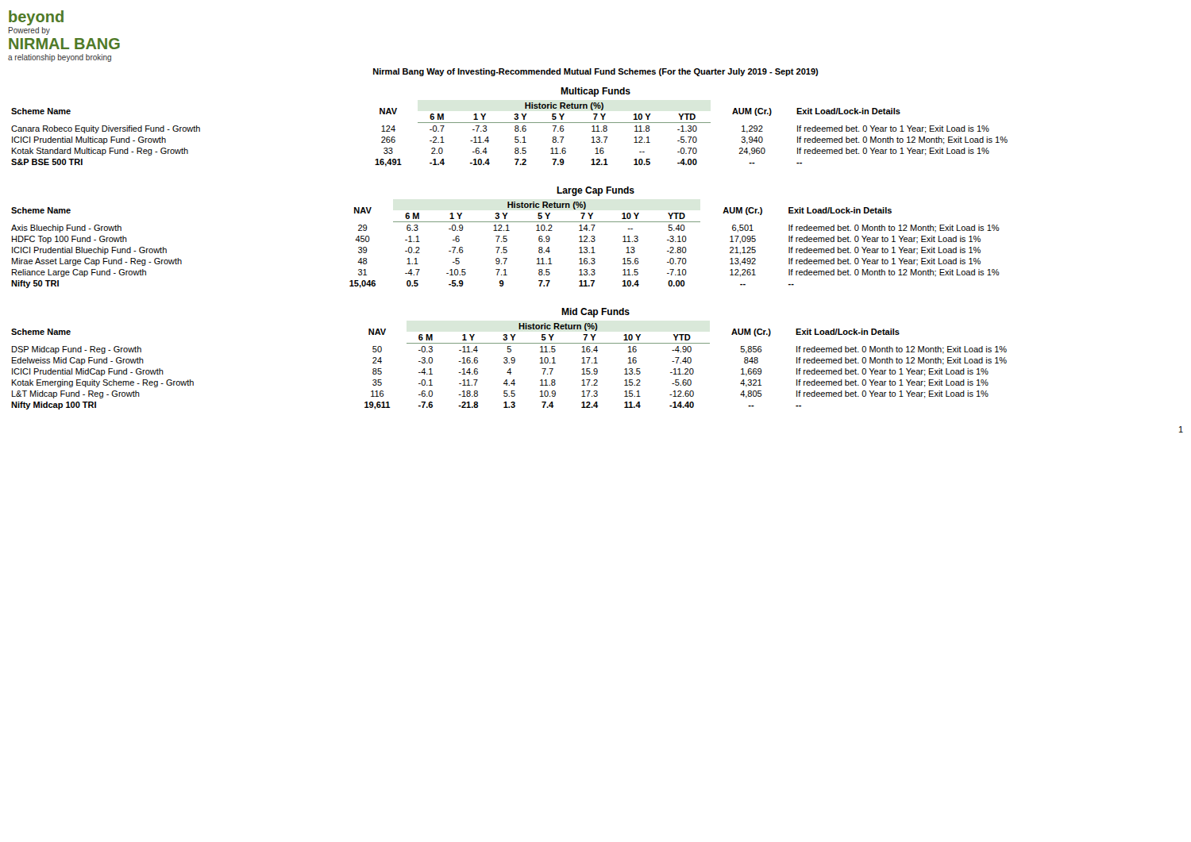beyondPowered by NIRMAL BANGa relationship beyond broking
Nirmal Bang Way of Investing-Recommended Mutual Fund Schemes (For the Quarter July 2019 - Sept 2019)
Multicap Funds
| Scheme Name | NAV | Historic Return (%) | AUM (Cr.) | Exit Load/Lock-in Details |
| --- | --- | --- | --- | --- |
| 6 M | 1 Y | 3 Y | 5 Y | 7 Y | 10 Y | YTD |
| Canara Robeco Equity Diversified Fund - Growth | 124 | -0.7 | -7.3 | 8.6 | 7.6 | 11.8 | 11.8 | -1.30 | 1,292 | If redeemed bet. 0 Year to 1 Year; Exit Load is 1% |
| ICICI Prudential Multicap Fund - Growth | 266 | -2.1 | -11.4 | 5.1 | 8.7 | 13.7 | 12.1 | -5.70 | 3,940 | If redeemed bet. 0 Month to 12 Month; Exit Load is 1% |
| Kotak Standard Multicap Fund - Reg - Growth | 33 | 2.0 | -6.4 | 8.5 | 11.6 | 16 | -- | -0.70 | 24,960 | If redeemed bet. 0 Year to 1 Year; Exit Load is 1% |
| S&P BSE 500 TRI | 16,491 | -1.4 | -10.4 | 7.2 | 7.9 | 12.1 | 10.5 | -4.00 | -- | -- |
Large Cap Funds
| Scheme Name | NAV | Historic Return (%) | AUM (Cr.) | Exit Load/Lock-in Details |
| --- | --- | --- | --- | --- |
| 6 M | 1 Y | 3 Y | 5 Y | 7 Y | 10 Y | YTD |
| Axis Bluechip Fund - Growth | 29 | 6.3 | -0.9 | 12.1 | 10.2 | 14.7 | -- | 5.40 | 6,501 | If redeemed bet. 0 Month to 12 Month; Exit Load is 1% |
| HDFC Top 100 Fund - Growth | 450 | -1.1 | -6 | 7.5 | 6.9 | 12.3 | 11.3 | -3.10 | 17,095 | If redeemed bet. 0 Year to 1 Year; Exit Load is 1% |
| ICICI Prudential Bluechip Fund - Growth | 39 | -0.2 | -7.6 | 7.5 | 8.4 | 13.1 | 13 | -2.80 | 21,125 | If redeemed bet. 0 Year to 1 Year; Exit Load is 1% |
| Mirae Asset Large Cap Fund - Reg - Growth | 48 | 1.1 | -5 | 9.7 | 11.1 | 16.3 | 15.6 | -0.70 | 13,492 | If redeemed bet. 0 Year to 1 Year; Exit Load is 1% |
| Reliance Large Cap Fund - Growth | 31 | -4.7 | -10.5 | 7.1 | 8.5 | 13.3 | 11.5 | -7.10 | 12,261 | If redeemed bet. 0 Month to 12 Month; Exit Load is 1% |
| Nifty 50 TRI | 15,046 | 0.5 | -5.9 | 9 | 7.7 | 11.7 | 10.4 | 0.00 | -- | -- |
Mid Cap Funds
| Scheme Name | NAV | Historic Return (%) | AUM (Cr.) | Exit Load/Lock-in Details |
| --- | --- | --- | --- | --- |
| 6 M | 1 Y | 3 Y | 5 Y | 7 Y | 10 Y | YTD |
| DSP Midcap Fund - Reg - Growth | 50 | -0.3 | -11.4 | 5 | 11.5 | 16.4 | 16 | -4.90 | 5,856 | If redeemed bet. 0 Month to 12 Month; Exit Load is 1% |
| Edelweiss Mid Cap Fund - Growth | 24 | -3.0 | -16.6 | 3.9 | 10.1 | 17.1 | 16 | -7.40 | 848 | If redeemed bet. 0 Month to 12 Month; Exit Load is 1% |
| ICICI Prudential MidCap Fund - Growth | 85 | -4.1 | -14.6 | 4 | 7.7 | 15.9 | 13.5 | -11.20 | 1,669 | If redeemed bet. 0 Year to 1 Year; Exit Load is 1% |
| Kotak Emerging Equity Scheme - Reg - Growth | 35 | -0.1 | -11.7 | 4.4 | 11.8 | 17.2 | 15.2 | -5.60 | 4,321 | If redeemed bet. 0 Year to 1 Year; Exit Load is 1% |
| L&T Midcap Fund - Reg - Growth | 116 | -6.0 | -18.8 | 5.5 | 10.9 | 17.3 | 15.1 | -12.60 | 4,805 | If redeemed bet. 0 Year to 1 Year; Exit Load is 1% |
| Nifty Midcap 100 TRI | 19,611 | -7.6 | -21.8 | 1.3 | 7.4 | 12.4 | 11.4 | -14.40 | -- | -- |
1